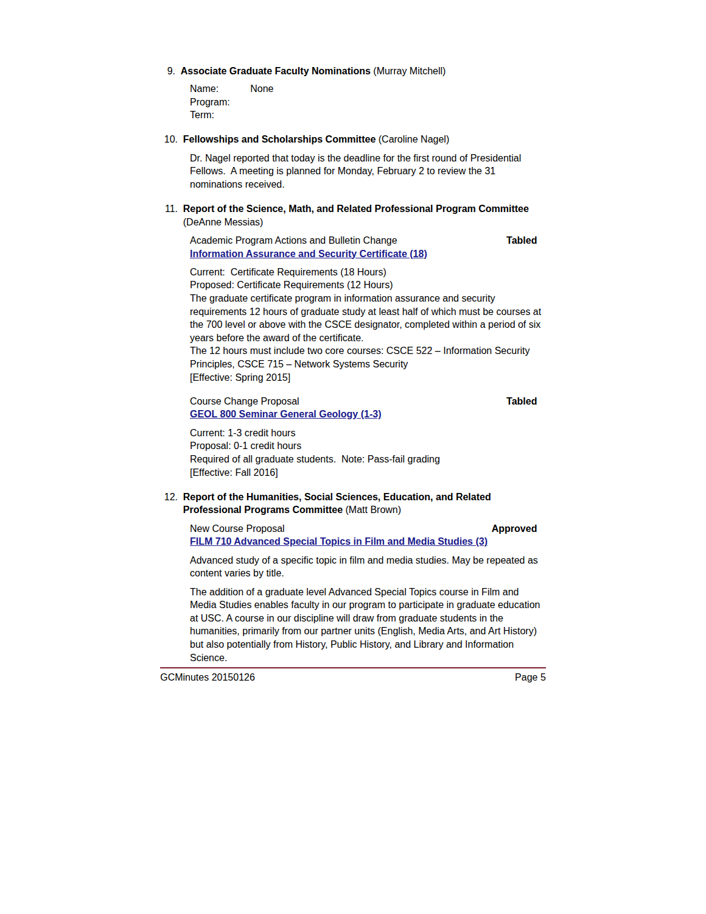9.
Associate Graduate Faculty Nominations (Murray Mitchell)
Name: None
Program:
Term:
10.
Fellowships and Scholarships Committee (Caroline Nagel)
Dr. Nagel reported that today is the deadline for the first round of Presidential Fellows. A meeting is planned for Monday, February 2 to review the 31 nominations received.
11.
Report of the Science, Math, and Related Professional Program Committee (DeAnne Messias)
Academic Program Actions and Bulletin Change
Tabled
Information Assurance and Security Certificate (18)
Current: Certificate Requirements (18 Hours)
Proposed: Certificate Requirements (12 Hours)
The graduate certificate program in information assurance and security requirements 12 hours of graduate study at least half of which must be courses at the 700 level or above with the CSCE designator, completed within a period of six years before the award of the certificate.
The 12 hours must include two core courses: CSCE 522 – Information Security Principles, CSCE 715 – Network Systems Security
[Effective: Spring 2015]
Course Change Proposal
Tabled
GEOL 800 Seminar General Geology (1-3)
Current: 1-3 credit hours
Proposal: 0-1 credit hours
Required of all graduate students. Note: Pass-fail grading
[Effective: Fall 2016]
12.
Report of the Humanities, Social Sciences, Education, and Related Professional Programs Committee (Matt Brown)
New Course Proposal
Approved
FILM 710 Advanced Special Topics in Film and Media Studies (3)
Advanced study of a specific topic in film and media studies. May be repeated as content varies by title.
The addition of a graduate level Advanced Special Topics course in Film and Media Studies enables faculty in our program to participate in graduate education at USC. A course in our discipline will draw from graduate students in the humanities, primarily from our partner units (English, Media Arts, and Art History) but also potentially from History, Public History, and Library and Information Science.
GCMinutes 20150126 Page 5